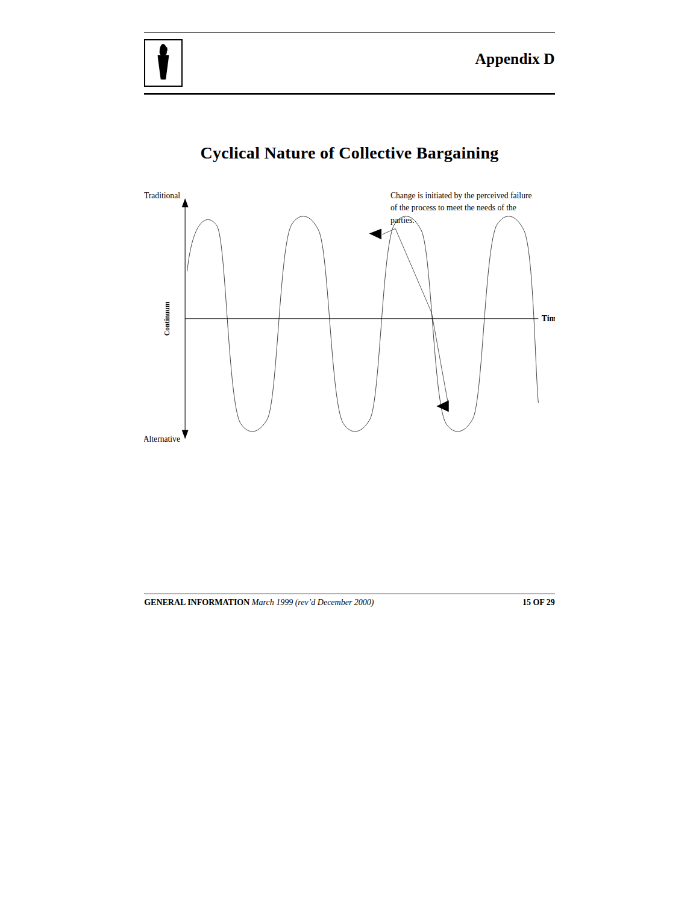Appendix D
Cyclical Nature of Collective Bargaining
Traditional Alternative Time Continuum Change is initiated by the perceived failure of the process to meet the needs of the parties.
GENERAL INFORMATION March 1999 (rev’d December 2000)
15 OF 29